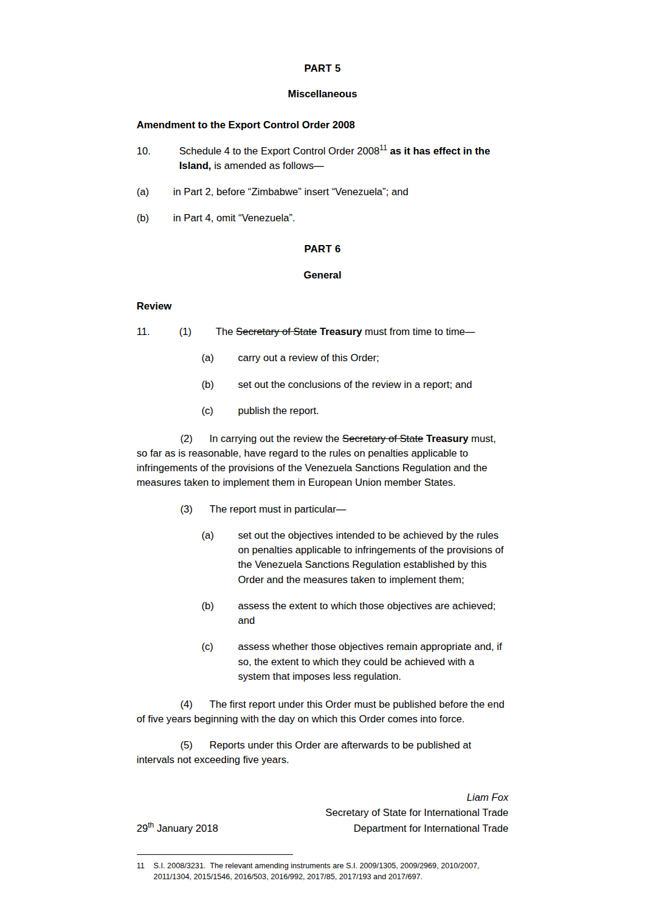PART 5
Miscellaneous
Amendment to the Export Control Order 2008
10.
Schedule 4 to the Export Control Order 200811 as it has effect in the Island, is amended as follows—
(a) in Part 2, before “Zimbabwe” insert “Venezuela”; and
(b) in Part 4, omit “Venezuela”.
PART 6
General
Review
11.
(1)
The Secretary of State Treasury must from time to time—
(a) carry out a review of this Order;
(b) set out the conclusions of the review in a report; and
(c) publish the report.
(2) In carrying out the review the Secretary of State Treasury must, so far as is reasonable, have regard to the rules on penalties applicable to infringements of the provisions of the Venezuela Sanctions Regulation and the measures taken to implement them in European Union member States.
(3) The report must in particular—
(a) set out the objectives intended to be achieved by the rules on penalties applicable to infringements of the provisions of the Venezuela Sanctions Regulation established by this Order and the measures taken to implement them;
(b) assess the extent to which those objectives are achieved; and
(c) assess whether those objectives remain appropriate and, if so, the extent to which they could be achieved with a system that imposes less regulation.
(4) The first report under this Order must be published before the end of five years beginning with the day on which this Order comes into force.
(5) Reports under this Order are afterwards to be published at intervals not exceeding five years.
Liam Fox
Secretary of State for International Trade
29th January 2018
Department for International Trade
11
S.I. 2008/3231. The relevant amending instruments are S.I. 2009/1305, 2009/2969, 2010/2007, 2011/1304, 2015/1546, 2016/503, 2016/992, 2017/85, 2017/193 and 2017/697.